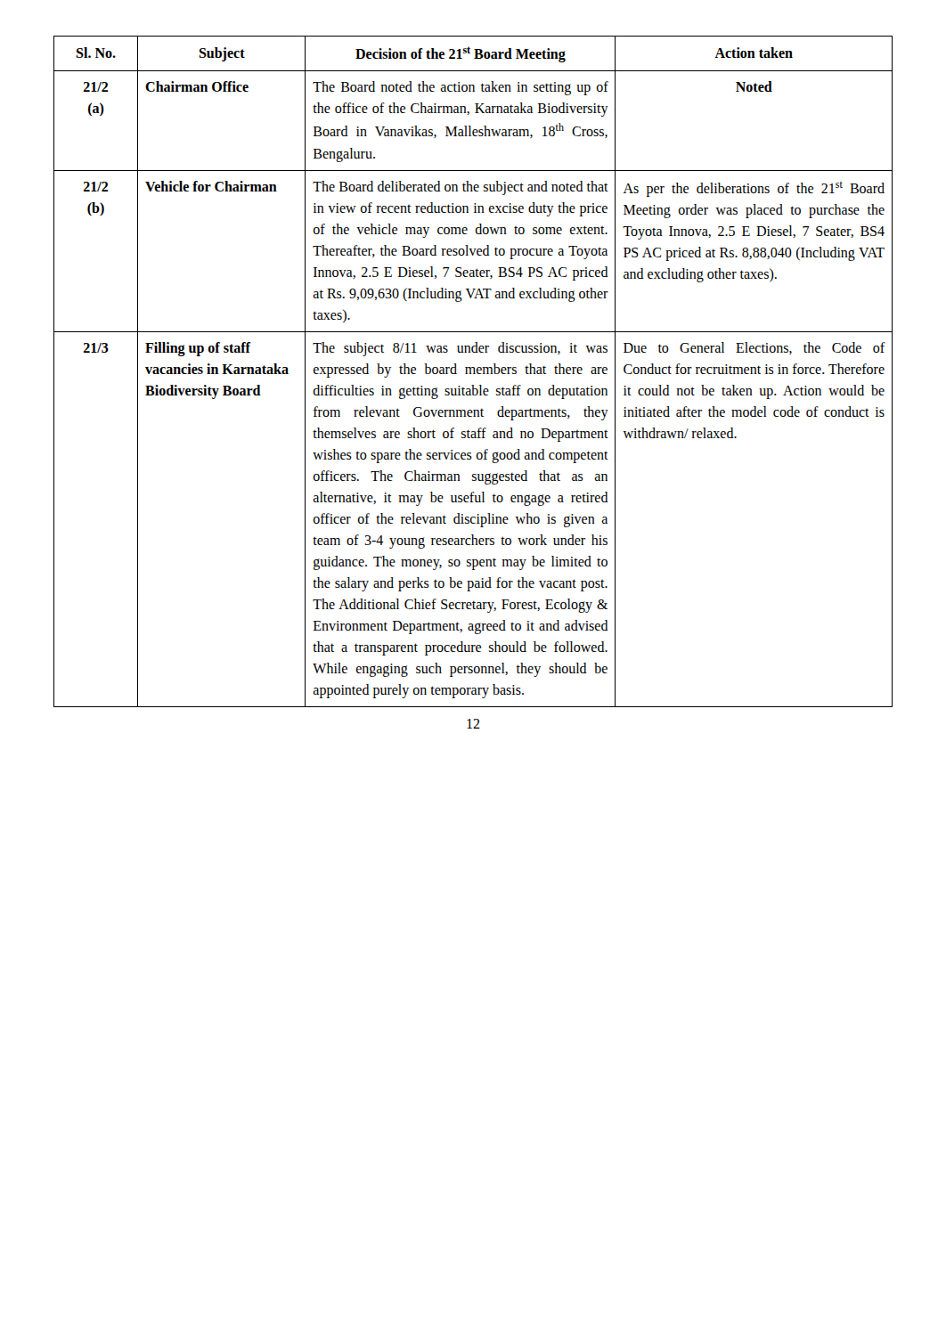| Sl. No. | Subject | Decision of the 21 st Board Meeting | Action taken |
| --- | --- | --- | --- |
| 21/2 (a) | Chairman Office | The Board noted the action taken in setting up of the office of the Chairman, Karnataka Biodiversity Board in Vanavikas, Malleshwaram, 18 th Cross, Bengaluru. | Noted |
| 21/2 (b) | Vehicle for Chairman | The Board deliberated on the subject and noted that in view of recent reduction in excise duty the price of the vehicle may come down to some extent. Thereafter, the Board resolved to procure a Toyota Innova, 2.5 E Diesel, 7 Seater, BS4 PS AC priced at Rs. 9,09,630 (Including VAT and excluding other taxes). | As per the deliberations of the 21 st Board Meeting order was placed to purchase the Toyota Innova, 2.5 E Diesel, 7 Seater, BS4 PS AC priced at Rs. 8,88,040 (Including VAT and excluding other taxes). |
| 21/3 | Filling up of staff vacancies in Karnataka Biodiversity Board | The subject 8/11 was under discussion, it was expressed by the board members that there are difficulties in getting suitable staff on deputation from relevant Government departments, they themselves are short of staff and no Department wishes to spare the services of good and competent officers. The Chairman suggested that as an alternative, it may be useful to engage a retired officer of the relevant discipline who is given a team of 3-4 young researchers to work under his guidance. The money, so spent may be limited to the salary and perks to be paid for the vacant post. The Additional Chief Secretary, Forest, Ecology & Environment Department, agreed to it and advised that a transparent procedure should be followed. While engaging such personnel, they should be appointed purely on temporary basis. | Due to General Elections, the Code of Conduct for recruitment is in force. Therefore it could not be taken up. Action would be initiated after the model code of conduct is withdrawn/ relaxed. |
12